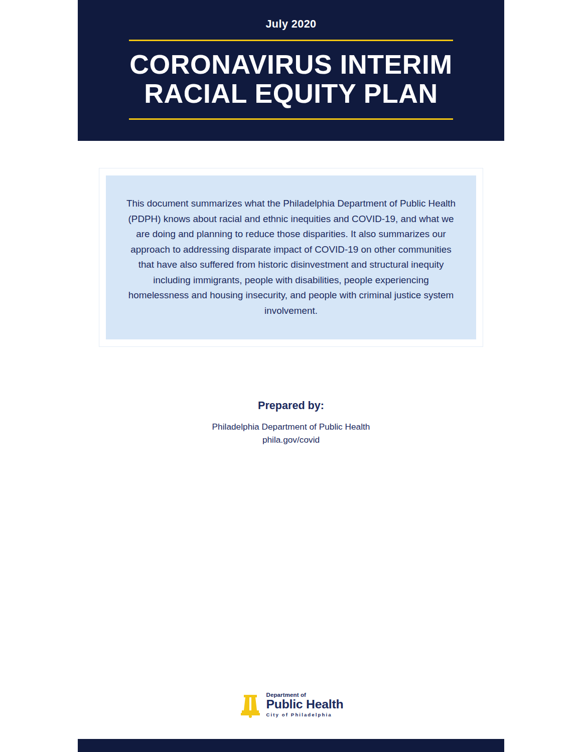July 2020
Coronavirus Interim
Racial Equity Plan
This document summarizes what the Philadelphia Department of Public Health (PDPH) knows about racial and ethnic inequities and COVID-19, and what we are doing and planning to reduce those disparities. It also summarizes our approach to addressing disparate impact of COVID-19 on other communities that have also suffered from historic disinvestment and structural inequity including immigrants, people with disabilities, people experiencing homelessness and housing insecurity, and people with criminal justice system involvement.
Prepared by:
Philadelphia Department of Public Health
phila.gov/covid
Department of Public Health City of Philadelphia